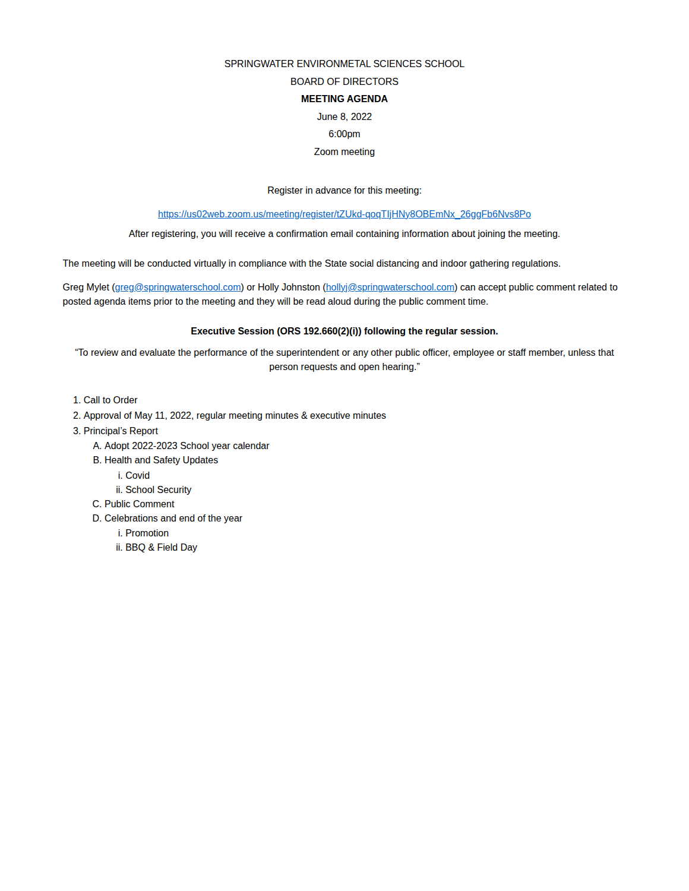SPRINGWATER ENVIRONMETAL SCIENCES SCHOOL
BOARD OF DIRECTORS
MEETING AGENDA
June 8, 2022
6:00pm
Zoom meeting
Register in advance for this meeting:
https://us02web.zoom.us/meeting/register/tZUkd-qoqTIjHNy8OBEmNx_26ggFb6Nvs8Po
After registering, you will receive a confirmation email containing information about joining the meeting.
The meeting will be conducted virtually in compliance with the State social distancing and indoor gathering regulations.
Greg Mylet (greg@springwaterschool.com) or Holly Johnston (hollyj@springwaterschool.com) can accept public comment related to posted agenda items prior to the meeting and they will be read aloud during the public comment time.
Executive Session (ORS 192.660(2)(i)) following the regular session.
“To review and evaluate the performance of the superintendent or any other public officer, employee or staff member, unless that person requests and open hearing.”
Call to Order
Approval of May 11, 2022, regular meeting minutes & executive minutes
Principal’s Report
Adopt 2022-2023 School year calendar
Health and Safety Updates
Covid
School Security
Public Comment
Celebrations and end of the year
Promotion
BBQ & Field Day